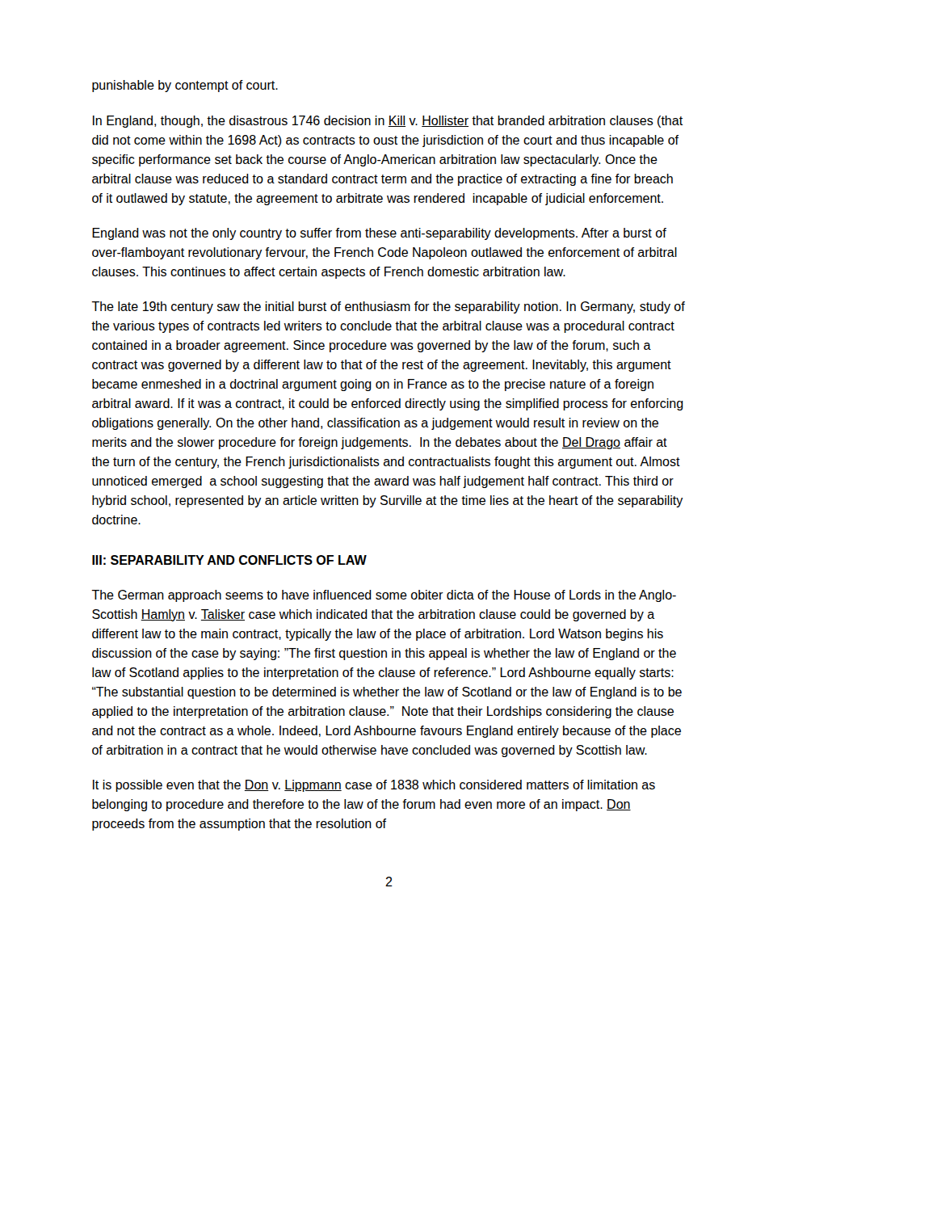punishable by contempt of court.
In England, though, the disastrous 1746 decision in Kill v. Hollister that branded arbitration clauses (that did not come within the 1698 Act) as contracts to oust the jurisdiction of the court and thus incapable of specific performance set back the course of Anglo-American arbitration law spectacularly. Once the arbitral clause was reduced to a standard contract term and the practice of extracting a fine for breach of it outlawed by statute, the agreement to arbitrate was rendered incapable of judicial enforcement.
England was not the only country to suffer from these anti-separability developments. After a burst of over-flamboyant revolutionary fervour, the French Code Napoleon outlawed the enforcement of arbitral clauses. This continues to affect certain aspects of French domestic arbitration law.
The late 19th century saw the initial burst of enthusiasm for the separability notion. In Germany, study of the various types of contracts led writers to conclude that the arbitral clause was a procedural contract contained in a broader agreement. Since procedure was governed by the law of the forum, such a contract was governed by a different law to that of the rest of the agreement. Inevitably, this argument became enmeshed in a doctrinal argument going on in France as to the precise nature of a foreign arbitral award. If it was a contract, it could be enforced directly using the simplified process for enforcing obligations generally. On the other hand, classification as a judgement would result in review on the merits and the slower procedure for foreign judgements. In the debates about the Del Drago affair at the turn of the century, the French jurisdictionalists and contractualists fought this argument out. Almost unnoticed emerged a school suggesting that the award was half judgement half contract. This third or hybrid school, represented by an article written by Surville at the time lies at the heart of the separability doctrine.
III: SEPARABILITY AND CONFLICTS OF LAW
The German approach seems to have influenced some obiter dicta of the House of Lords in the Anglo-Scottish Hamlyn v. Talisker case which indicated that the arbitration clause could be governed by a different law to the main contract, typically the law of the place of arbitration. Lord Watson begins his discussion of the case by saying: ”The first question in this appeal is whether the law of England or the law of Scotland applies to the interpretation of the clause of reference.” Lord Ashbourne equally starts: “The substantial question to be determined is whether the law of Scotland or the law of England is to be applied to the interpretation of the arbitration clause.” Note that their Lordships considering the clause and not the contract as a whole. Indeed, Lord Ashbourne favours England entirely because of the place of arbitration in a contract that he would otherwise have concluded was governed by Scottish law.
It is possible even that the Don v. Lippmann case of 1838 which considered matters of limitation as belonging to procedure and therefore to the law of the forum had even more of an impact. Don proceeds from the assumption that the resolution of
2